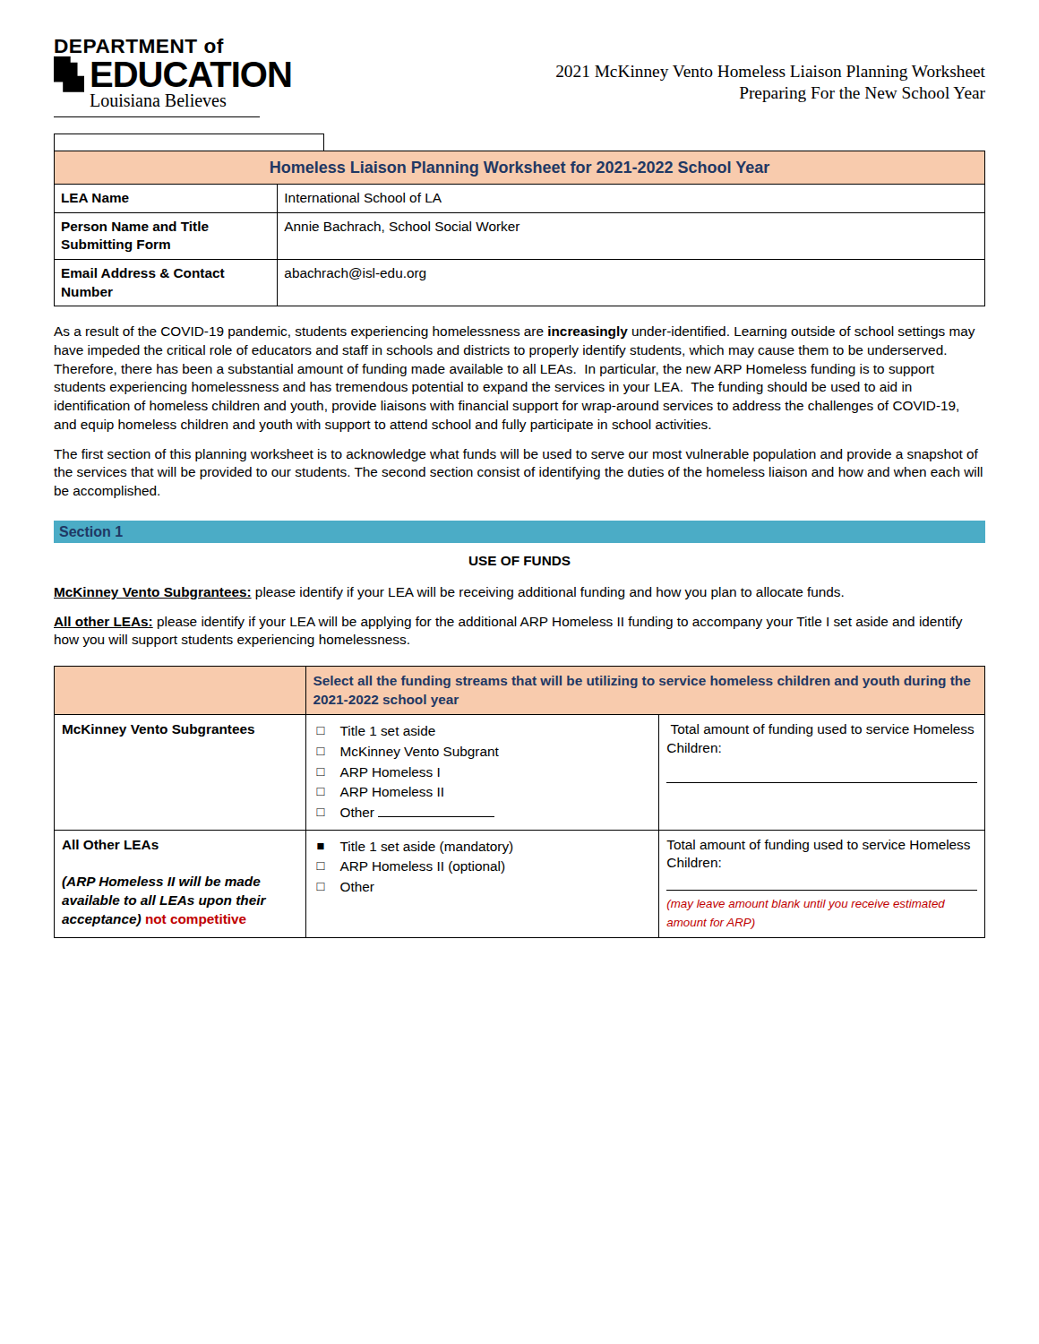DEPARTMENT of
EDUCATION
Louisiana Believes
2021 McKinney Vento Homeless Liaison Planning Worksheet
Preparing For the New School Year
| Homeless Liaison Planning Worksheet for 2021-2022 School Year |
| LEA Name | International School of LA |
| Person Name and Title Submitting Form | Annie Bachrach, School Social Worker |
| Email Address & Contact Number | abachrach@isl-edu.org |
As a result of the COVID-19 pandemic, students experiencing homelessness are increasingly under-identified. Learning outside of school settings may have impeded the critical role of educators and staff in schools and districts to properly identify students, which may cause them to be underserved. Therefore, there has been a substantial amount of funding made available to all LEAs. In particular, the new ARP Homeless funding is to support students experiencing homelessness and has tremendous potential to expand the services in your LEA. The funding should be used to aid in identification of homeless children and youth, provide liaisons with financial support for wrap-around services to address the challenges of COVID-19, and equip homeless children and youth with support to attend school and fully participate in school activities.
The first section of this planning worksheet is to acknowledge what funds will be used to serve our most vulnerable population and provide a snapshot of the services that will be provided to our students. The second section consist of identifying the duties of the homeless liaison and how and when each will be accomplished.
Section 1
USE OF FUNDS
McKinney Vento Subgrantees: please identify if your LEA will be receiving additional funding and how you plan to allocate funds.
All other LEAs: please identify if your LEA will be applying for the additional ARP Homeless II funding to accompany your Title I set aside and identify how you will support students experiencing homelessness.
| | Select all the funding streams that will be utilizing to service homeless children and youth during the 2021-2022 school year |
| McKinney Vento Subgrantees | Title 1 set aside McKinney Vento Subgrant ARP Homeless I ARP Homeless II Other | Total amount of funding used to service Homeless Children: |
| All Other LEAs (ARP Homeless II will be made available to all LEAs upon their acceptance) not competitive | Title 1 set aside (mandatory) ARP Homeless II (optional) Other | Total amount of funding used to service Homeless Children: (may leave amount blank until you receive estimated amount for ARP) |